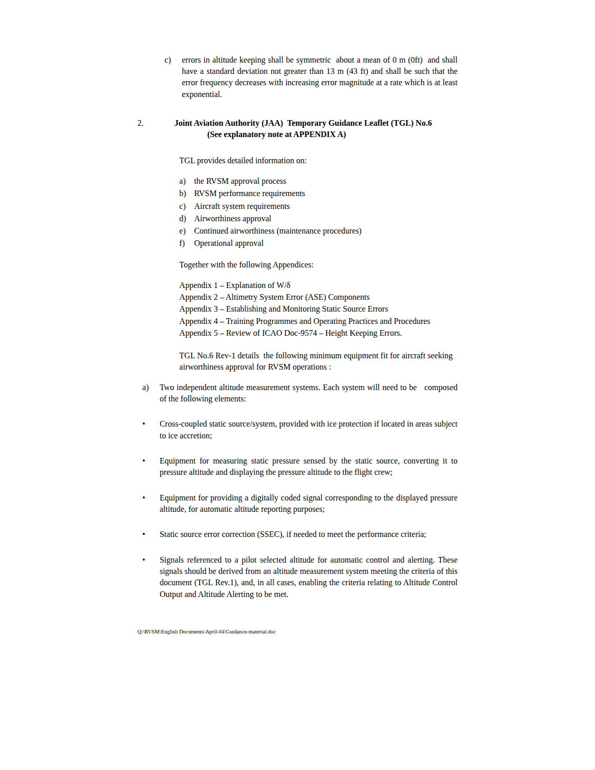c)
errors in altitude keeping shall be symmetric about a mean of 0 m (0ft) and shall have a standard deviation not greater than 13 m (43 ft) and shall be such that the error frequency decreases with increasing error magnitude at a rate which is at least exponential.
2.
Joint Aviation Authority (JAA) Temporary Guidance Leaflet (TGL) No.6 (See explanatory note at APPENDIX A)
TGL provides detailed information on:
a) the RVSM approval process
b) RVSM performance requirements
c) Aircraft system requirements
d) Airworthiness approval
e) Continued airworthiness (maintenance procedures)
f) Operational approval
Together with the following Appendices:
Appendix 1 – Explanation of W/δ
Appendix 2 – Altimetry System Error (ASE) Components
Appendix 3 – Establishing and Monitoring Static Source Errors
Appendix 4 – Training Programmes and Operating Practices and Procedures
Appendix 5 – Review of ICAO Doc-9574 – Height Keeping Errors.
TGL No.6 Rev-1 details the following minimum equipment fit for aircraft seeking airworthiness approval for RVSM operations :
a)
Two independent altitude measurement systems. Each system will need to be composed of the following elements:
• Cross-coupled static source/system, provided with ice protection if located in areas subject to ice accretion;
• Equipment for measuring static pressure sensed by the static source, converting it to pressure altitude and displaying the pressure altitude to the flight crew;
• Equipment for providing a digitally coded signal corresponding to the displayed pressure altitude, for automatic altitude reporting purposes;
• Static source error correction (SSEC), if needed to meet the performance criteria;
• Signals referenced to a pilot selected altitude for automatic control and alerting. These signals should be derived from an altitude measurement system meeting the criteria of this document (TGL Rev.1), and, in all cases, enabling the criteria relating to Altitude Control Output and Altitude Alerting to be met.
Q:\RVSM\English Documents\April-04\Guidance-material.doc